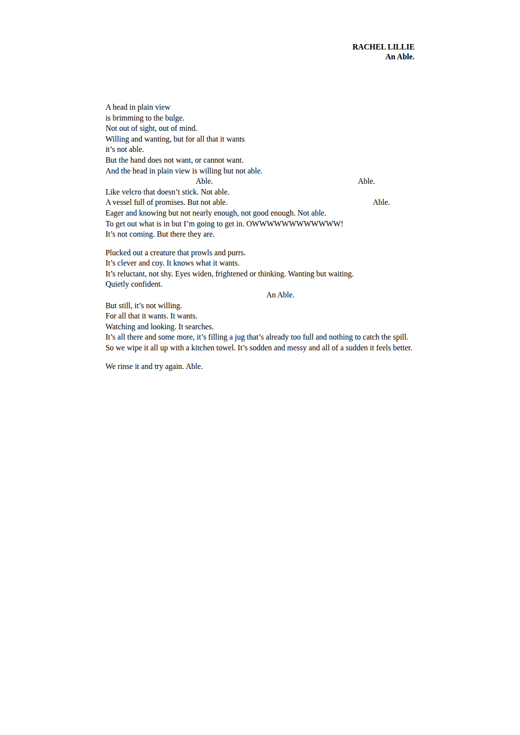RACHEL LILLIE An Able.
A head in plain view is brimming to the bulge. Not out of sight, out of mind. Willing and wanting, but for all that it wants it’s not able. But the hand does not want, or cannot want. And the head in plain view is willing but not able. Able. Able. Like velcro that doesn’t stick. Not able. A vessel full of promises. But not able.Able. Eager and knowing but not nearly enough, not good enough. Not able. To get out what is in but I’m going to get in. OWWWWWWWWWWWW! It’s not coming. But there they are.
Plucked out a creature that prowls and purrs. It’s clever and coy. It knows what it wants. It’s reluctant, not shy. Eyes widen, frightened or thinking. Wanting but waiting. Quietly confident. An Able. But still, it’s not willing. For all that it wants. It wants. Watching and looking. It searches. It’s all there and some more, it’s filling a jug that’s already too full and nothing to catch the spill. So we wipe it all up with a kitchen towel. It’s sodden and messy and all of a sudden it feels better.
We rinse it and try again. Able.